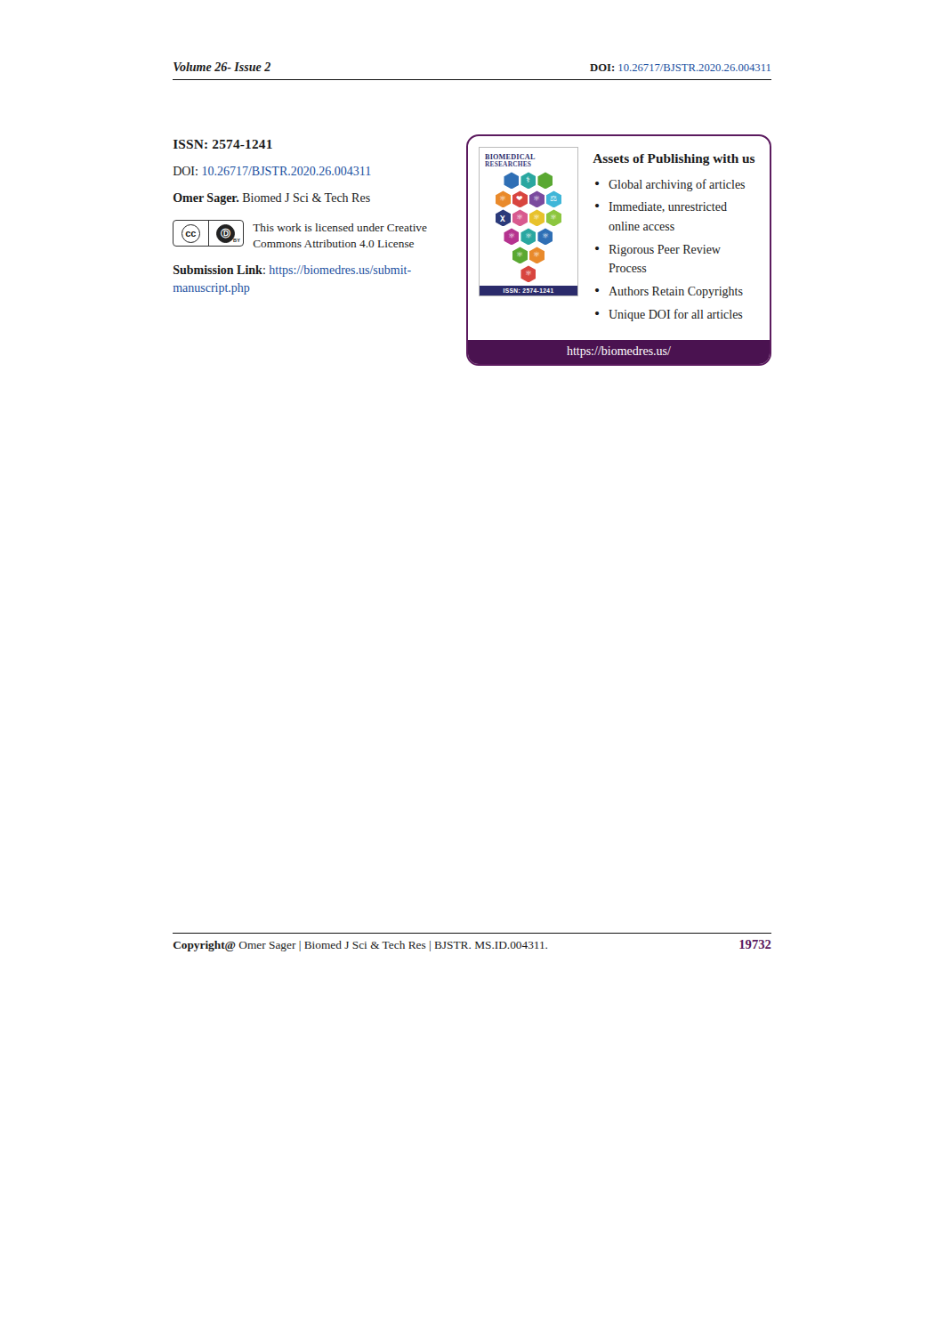Volume 26- Issue 2
DOI: 10.26717/BJSTR.2020.26.004311
ISSN: 2574-1241
DOI: 10.26717/BJSTR.2020.26.004311
Omer Sager. Biomed J Sci & Tech Res
cc
Ⓓ BY
This work is licensed under Creative
Commons Attribution 4.0 License
Submission Link: https://biomedres.us/submit-manuscript.php
BIOMEDICALRESEARCHES
⚕
⚛
❤
⚛
⚖
𝛘
⚛
⚛
⚛
⚛
⚛
⚛
⚛
⚛
⚛
ISSN: 2574-1241
Assets of Publishing with us
Global archiving of articles
Immediate, unrestricted online access
Rigorous Peer Review Process
Authors Retain Copyrights
Unique DOI for all articles
https://biomedres.us/
Copyright@ Omer Sager | Biomed J Sci & Tech Res | BJSTR. MS.ID.004311.
19732